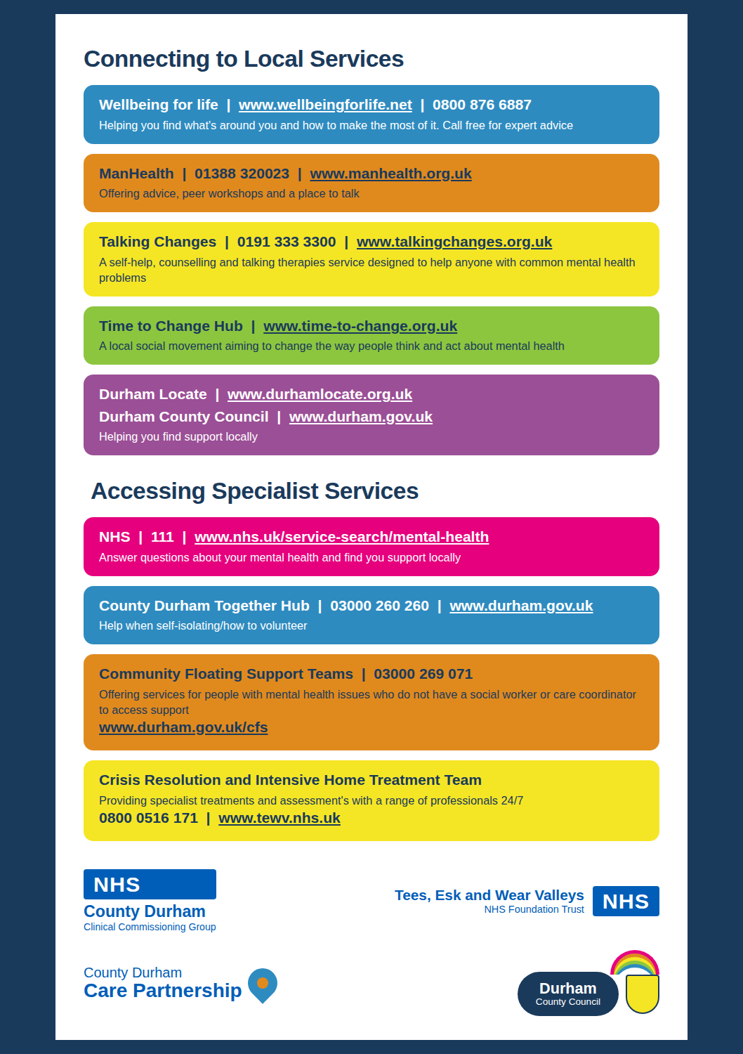Connecting to Local Services
Wellbeing for life | www.wellbeingforlife.net | 0800 876 6887 Helping you find what's around you and how to make the most of it. Call free for expert advice
ManHealth | 01388 320023 | www.manhealth.org.uk Offering advice, peer workshops and a place to talk
Talking Changes | 0191 333 3300 | www.talkingchanges.org.uk A self-help, counselling and talking therapies service designed to help anyone with common mental health problems
Time to Change Hub | www.time-to-change.org.uk A local social movement aiming to change the way people think and act about mental health
Durham Locate | www.durhamlocate.org.uk Durham County Council | www.durham.gov.uk Helping you find support locally
Accessing Specialist Services
NHS | 111 | www.nhs.uk/service-search/mental-health Answer questions about your mental health and find you support locally
County Durham Together Hub | 03000 260 260 | www.durham.gov.uk Help when self-isolating/how to volunteer
Community Floating Support Teams | 03000 269 071 Offering services for people with mental health issues who do not have a social worker or care coordinator to access support www.durham.gov.uk/cfs
Crisis Resolution and Intensive Home Treatment Team Providing specialist treatments and assessment's with a range of professionals 24/7 0800 0516 171 | www.tewv.nhs.uk
NHS
County Durham Clinical Commissioning Group
Tees, Esk and Wear Valleys NHS Foundation Trust
NHS
County Durham Care Partnership
Durham County Council